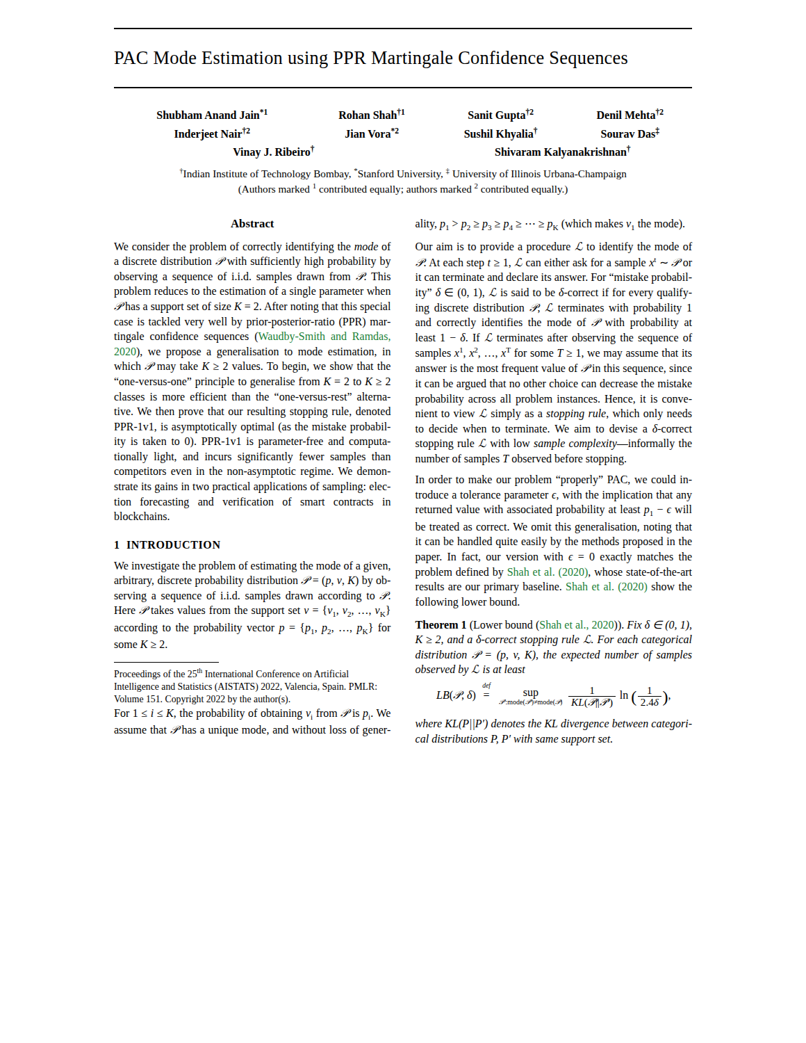PAC Mode Estimation using PPR Martingale Confidence Sequences
| Shubham Anand Jain *1 | Rohan Shah †1 | Sanit Gupta †2 | Denil Mehta †2 |
| Inderjeet Nair †2 | Jian Vora *2 | Sushil Khyalia † | Sourav Das ‡ |
| Vinay J. Ribeiro † | Shivaram Kalyanakrishnan † |
†Indian Institute of Technology Bombay, *Stanford University, ‡ University of Illinois Urbana-Champaign
(Authors marked 1 contributed equally; authors marked 2 contributed equally.)
Abstract
We consider the problem of correctly identifying the mode of a discrete distribution 𝒫 with sufficiently high probability by observing a sequence of i.i.d. samples drawn from 𝒫. This problem reduces to the estimation of a single parameter when 𝒫 has a support set of size K = 2. After noting that this special case is tackled very well by prior-posterior-ratio (PPR) martingale confidence sequences (Waudby-Smith and Ramdas, 2020), we propose a generalisation to mode estimation, in which 𝒫 may take K ≥ 2 values. To begin, we show that the “one-versus-one” principle to generalise from K = 2 to K ≥ 2 classes is more efficient than the “one-versus-rest” alternative. We then prove that our resulting stopping rule, denoted PPR-1v1, is asymptotically optimal (as the mistake probability is taken to 0). PPR-1v1 is parameter-free and computationally light, and incurs significantly fewer samples than competitors even in the non-asymptotic regime. We demonstrate its gains in two practical applications of sampling: election forecasting and verification of smart contracts in blockchains.
1 INTRODUCTION
We investigate the problem of estimating the mode of a given, arbitrary, discrete probability distribution 𝒫 = (p, v, K) by observing a sequence of i.i.d. samples drawn according to 𝒫. Here 𝒫 takes values from the support set v = {v 1, v 2, …, vK} according to the probability vector p = {p 1, p 2, …, pK} for some K ≥ 2.
Proceedings of the 25th International Conference on Artificial Intelligence and Statistics (AISTATS) 2022, Valencia, Spain. PMLR: Volume 151. Copyright 2022 by the author(s).
For 1 ≤ i ≤ K, the probability of obtaining vi from 𝒫 is pi. We assume that 𝒫 has a unique mode, and without loss of generality, p 1 > p 2 ≥ p 3 ≥ p 4 ≥ ⋯ ≥ pK (which makes v 1 the mode).
Our aim is to provide a procedure ℒ to identify the mode of 𝒫. At each step t ≥ 1, ℒ can either ask for a sample xt ∼ 𝒫 or it can terminate and declare its answer. For “mistake probability” δ ∈ (0, 1), ℒ is said to be δ-correct if for every qualifying discrete distribution 𝒫, ℒ terminates with probability 1 and correctly identifies the mode of 𝒫 with probability at least 1 − δ. If ℒ terminates after observing the sequence of samples x 1, x 2, …, xT for some T ≥ 1, we may assume that its answer is the most frequent value of 𝒫 in this sequence, since it can be argued that no other choice can decrease the mistake probability across all problem instances. Hence, it is convenient to view ℒ simply as a stopping rule, which only needs to decide when to terminate. We aim to devise a δ-correct stopping rule ℒ with low sample complexity—informally the number of samples T observed before stopping.
In order to make our problem “properly” PAC, we could introduce a tolerance parameter ϵ, with the implication that any returned value with associated probability at least p 1 − ϵ will be treated as correct. We omit this generalisation, noting that it can be handled quite easily by the methods proposed in the paper. In fact, our version with ϵ = 0 exactly matches the problem defined by Shah et al. (2020), whose state-of-the-art results are our primary baseline. Shah et al. (2020) show the following lower bound.
Theorem 1 (Lower bound (Shah et al., 2020)). Fix δ ∈ (0, 1), K ≥ 2, and a δ-correct stopping rule ℒ. For each categorical distribution 𝒫 = (p, v, K), the expected number of samples observed by ℒ is at least
LB(𝒫, δ) def= sup 𝒫′:mode(𝒫′)≠mode(𝒫) 1 KL(𝒫||𝒫′) ln (12.4δ),
where KL(P||P′) denotes the KL divergence between categorical distributions P, P′ with same support set.